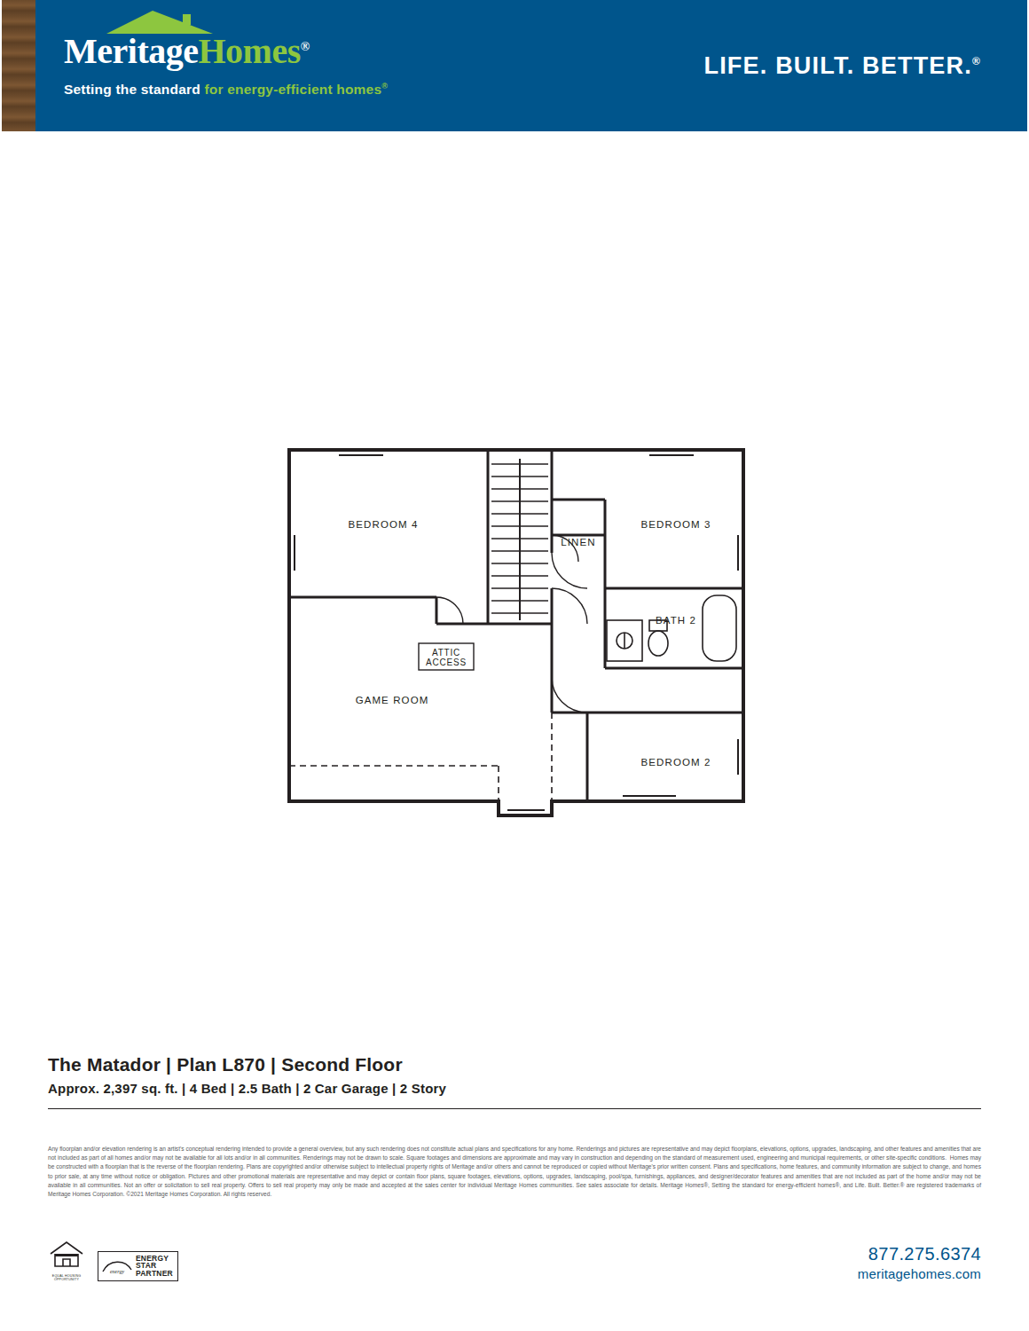Meritage Homes®
Setting the standard for energy-efficient homes®
LIFE. BUILT. BETTER.®
ATTIC ACCESS BEDROOM 4 BEDROOM 3 LINEN BATH 2 GAME ROOM BEDROOM 2
The Matador | Plan L870 | Second Floor
Approx. 2,397 sq. ft. | 4 Bed | 2.5 Bath | 2 Car Garage | 2 Story
Any floorplan and/or elevation rendering is an artist's conceptual rendering intended to provide a general overview, but any such rendering does not constitute actual plans and specifications for any home. Renderings and pictures are representative and may depict floorplans, elevations, options, upgrades, landscaping, and other features and amenities that are not included as part of all homes and/or may not be available for all lots and/or in all communities. Renderings may not be drawn to scale. Square footages and dimensions are approximate and may vary in construction and depending on the standard of measurement used, engineering and municipal requirements, or other site-specific conditions. Homes may be constructed with a floorplan that is the reverse of the floorplan rendering. Plans are copyrighted and/or otherwise subject to intellectual property rights of Meritage and/or others and cannot be reproduced or copied without Meritage's prior written consent. Plans and specifications, home features, and community information are subject to change, and homes to prior sale, at any time without notice or obligation. Pictures and other promotional materials are representative and may depict or contain floor plans, square footages, elevations, options, upgrades, landscaping, pool/spa, furnishings, appliances, and designer/decorator features and amenities that are not included as part of the home and/or may not be available in all communities. Not an offer or solicitation to sell real property. Offers to sell real property may only be made and accepted at the sales center for individual Meritage Homes communities. See sales associate for details. Meritage Homes®, Setting the standard for energy-efficient homes®, and Life. Built. Better.® are registered trademarks of Meritage Homes Corporation. ©2021 Meritage Homes Corporation. All rights reserved.
EQUAL HOUSING
OPPORTUNITY
energy
ENERGY
STAR
PARTNER
877.275.6374
meritagehomes.com